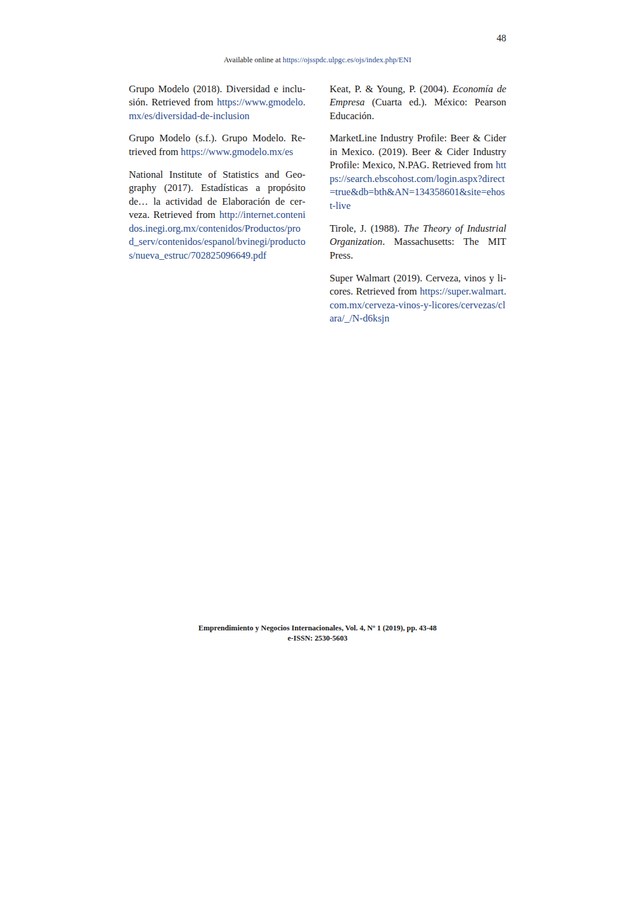48
Available online at https://ojsspdc.ulpgc.es/ojs/index.php/ENI
Grupo Modelo (2018). Diversidad e inclusión. Retrieved from https://www.gmodelo.mx/es/diversidad-de-inclusion
Grupo Modelo (s.f.). Grupo Modelo. Retrieved from https://www.gmodelo.mx/es
National Institute of Statistics and Geography (2017). Estadísticas a propósito de… la actividad de Elaboración de cerveza. Retrieved from http://internet.contenidos.inegi.org.mx/contenidos/Productos/prod_serv/contenidos/espanol/bvinegi/productos/nueva_estruc/702825096649.pdf
Keat, P. & Young, P. (2004). Economía de Empresa (Cuarta ed.). México: Pearson Educación.
MarketLine Industry Profile: Beer & Cider in Mexico. (2019). Beer & Cider Industry Profile: Mexico, N.PAG. Retrieved from https://search.ebscohost.com/login.aspx?direct=true&db=bth&AN=134358601&site=ehost-live
Tirole, J. (1988). The Theory of Industrial Organization. Massachusetts: The MIT Press.
Super Walmart (2019). Cerveza, vinos y licores. Retrieved from https://super.walmart.com.mx/cerveza-vinos-y-licores/cervezas/clara/_/N-d6ksjn
Emprendimiento y Negocios Internacionales, Vol. 4, Nº 1 (2019), pp. 43-48
e-ISSN: 2530-5603